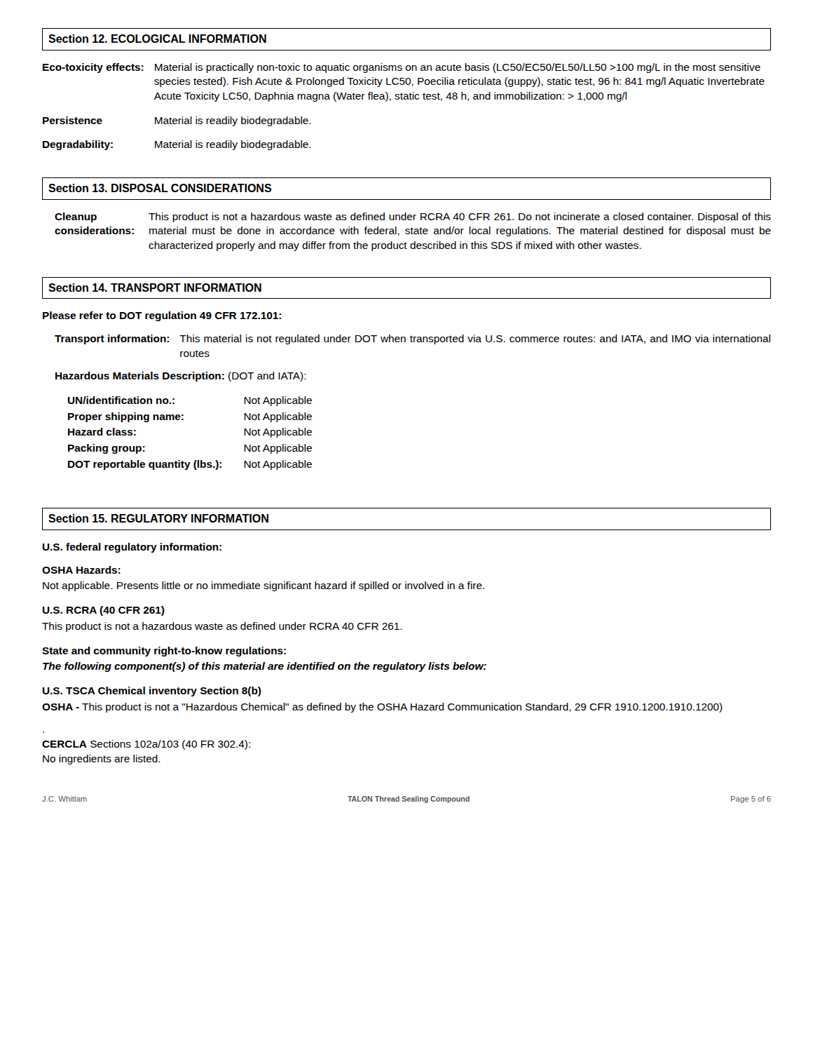Section 12. ECOLOGICAL INFORMATION
| Eco-toxicity effects: | Material is practically non-toxic to aquatic organisms on an acute basis (LC50/EC50/EL50/LL50 >100 mg/L in the most sensitive species tested). Fish Acute & Prolonged Toxicity LC50, Poecilia reticulata (guppy), static test, 96 h: 841 mg/l Aquatic Invertebrate Acute Toxicity LC50, Daphnia magna (Water flea), static test, 48 h, and immobilization: > 1,000 mg/l |
| Persistence | Material is readily biodegradable. |
| Degradability: | Material is readily biodegradable. |
Section 13. DISPOSAL CONSIDERATIONS
| Cleanup considerations: | This product is not a hazardous waste as defined under RCRA 40 CFR 261. Do not incinerate a closed container. Disposal of this material must be done in accordance with federal, state and/or local regulations. The material destined for disposal must be characterized properly and may differ from the product described in this SDS if mixed with other wastes. |
Section 14. TRANSPORT INFORMATION
Please refer to DOT regulation 49 CFR 172.101:
| Transport information: | This material is not regulated under DOT when transported via U.S. commerce routes: and IATA, and IMO via international routes |
Hazardous Materials Description: (DOT and IATA):
| UN/identification no.: | Not Applicable |
| Proper shipping name: | Not Applicable |
| Hazard class: | Not Applicable |
| Packing group: | Not Applicable |
| DOT reportable quantity (lbs.): | Not Applicable |
Section 15. REGULATORY INFORMATION
U.S. federal regulatory information:
OSHA Hazards:
Not applicable. Presents little or no immediate significant hazard if spilled or involved in a fire.
U.S. RCRA (40 CFR 261)
This product is not a hazardous waste as defined under RCRA 40 CFR 261.
State and community right-to-know regulations:
The following component(s) of this material are identified on the regulatory lists below:
U.S. TSCA Chemical inventory Section 8(b)
OSHA - This product is not a "Hazardous Chemical" as defined by the OSHA Hazard Communication Standard, 29 CFR 1910.1200.1910.1200)
.
CERCLA Sections 102a/103 (40 FR 302.4):
No ingredients are listed.
J.C. Whitlam TALON Thread Sealing Compound Page 5 of 6